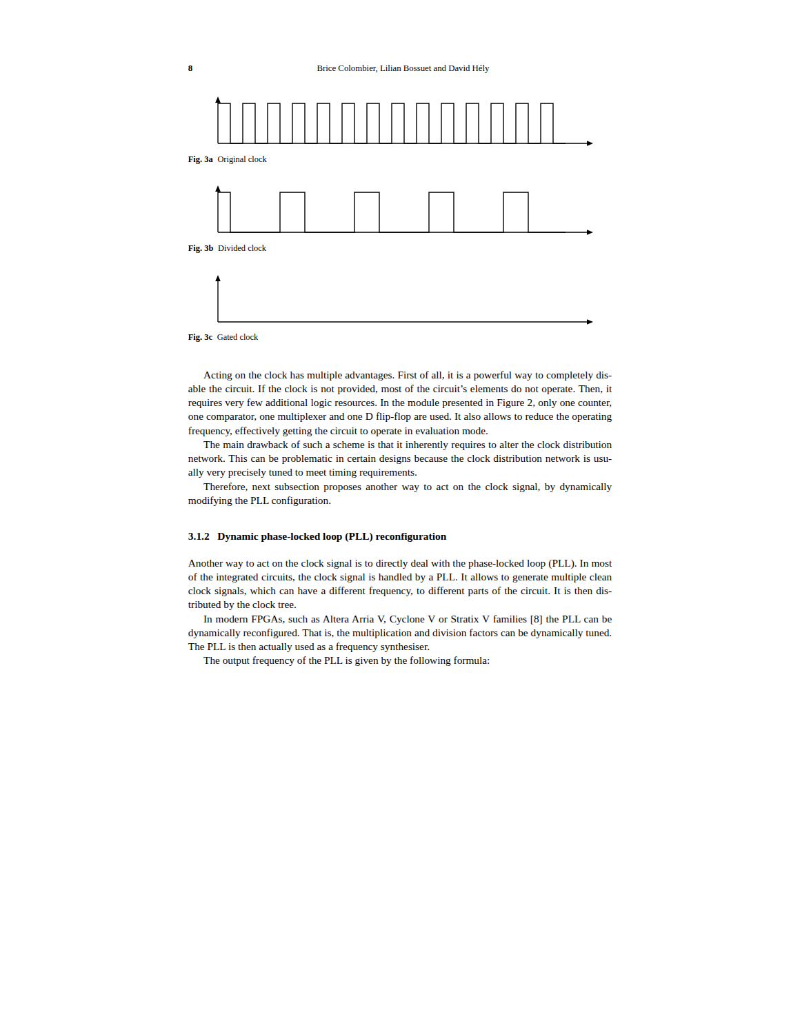8 Brice Colombier, Lilian Bossuet and David Hély
Fig. 3a Original clock
Fig. 3b Divided clock
Fig. 3c Gated clock
Acting on the clock has multiple advantages. First of all, it is a powerful way to completely disable the circuit. If the clock is not provided, most of the circuit’s elements do not operate. Then, it requires very few additional logic resources. In the module presented in Figure 2, only one counter, one comparator, one multiplexer and one D flip-flop are used. It also allows to reduce the operating frequency, effectively getting the circuit to operate in evaluation mode.
The main drawback of such a scheme is that it inherently requires to alter the clock distribution network. This can be problematic in certain designs because the clock distribution network is usually very precisely tuned to meet timing requirements.
Therefore, next subsection proposes another way to act on the clock signal, by dynamically modifying the PLL configuration.
3.1.2 Dynamic phase-locked loop (PLL) reconfiguration
Another way to act on the clock signal is to directly deal with the phase-locked loop (PLL). In most of the integrated circuits, the clock signal is handled by a PLL. It allows to generate multiple clean clock signals, which can have a different frequency, to different parts of the circuit. It is then distributed by the clock tree.
In modern FPGAs, such as Altera Arria V, Cyclone V or Stratix V families [8] the PLL can be dynamically reconfigured. That is, the multiplication and division factors can be dynamically tuned. The PLL is then actually used as a frequency synthesiser.
The output frequency of the PLL is given by the following formula: